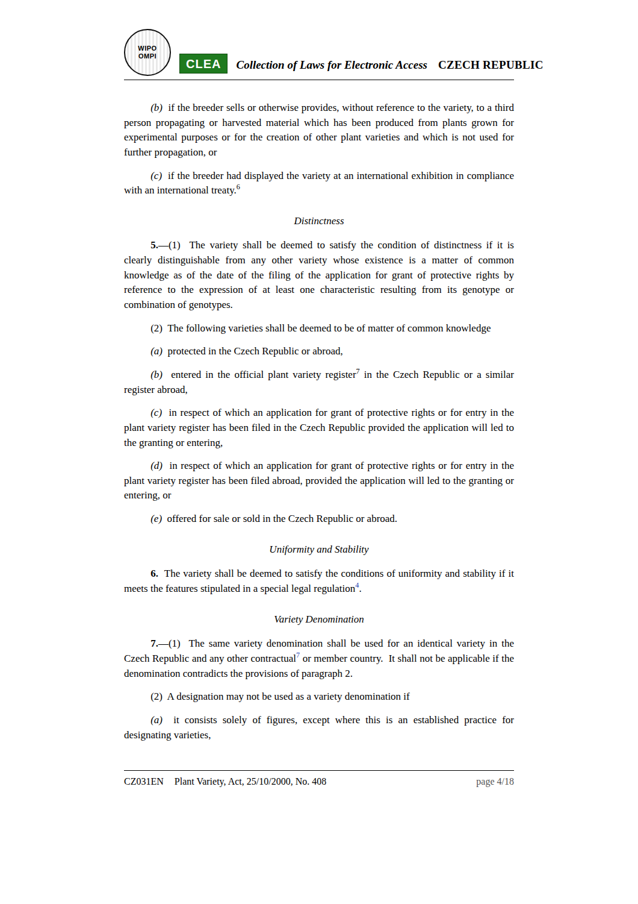WIPO OMPI
CLEA
Collection of Laws for Electronic Access
CZECH REPUBLIC
(b) if the breeder sells or otherwise provides, without reference to the variety, to a third person propagating or harvested material which has been produced from plants grown for experimental purposes or for the creation of other plant varieties and which is not used for further propagation, or
(c) if the breeder had displayed the variety at an international exhibition in compliance with an international treaty.6
Distinctness
5.—(1) The variety shall be deemed to satisfy the condition of distinctness if it is clearly distinguishable from any other variety whose existence is a matter of common knowledge as of the date of the filing of the application for grant of protective rights by reference to the expression of at least one characteristic resulting from its genotype or combination of genotypes.
(2) The following varieties shall be deemed to be of matter of common knowledge
(a) protected in the Czech Republic or abroad,
(b) entered in the official plant variety register7 in the Czech Republic or a similar register abroad,
(c) in respect of which an application for grant of protective rights or for entry in the plant variety register has been filed in the Czech Republic provided the application will led to the granting or entering,
(d) in respect of which an application for grant of protective rights or for entry in the plant variety register has been filed abroad, provided the application will led to the granting or entering, or
(e) offered for sale or sold in the Czech Republic or abroad.
Uniformity and Stability
6. The variety shall be deemed to satisfy the conditions of uniformity and stability if it meets the features stipulated in a special legal regulation4.
Variety Denomination
7.—(1) The same variety denomination shall be used for an identical variety in the Czech Republic and any other contractual7 or member country. It shall not be applicable if the denomination contradicts the provisions of paragraph 2.
(2) A designation may not be used as a variety denomination if
(a) it consists solely of figures, except where this is an established practice for designating varieties,
CZ031EN
Plant Variety, Act, 25/10/2000, No. 408
page 4/18